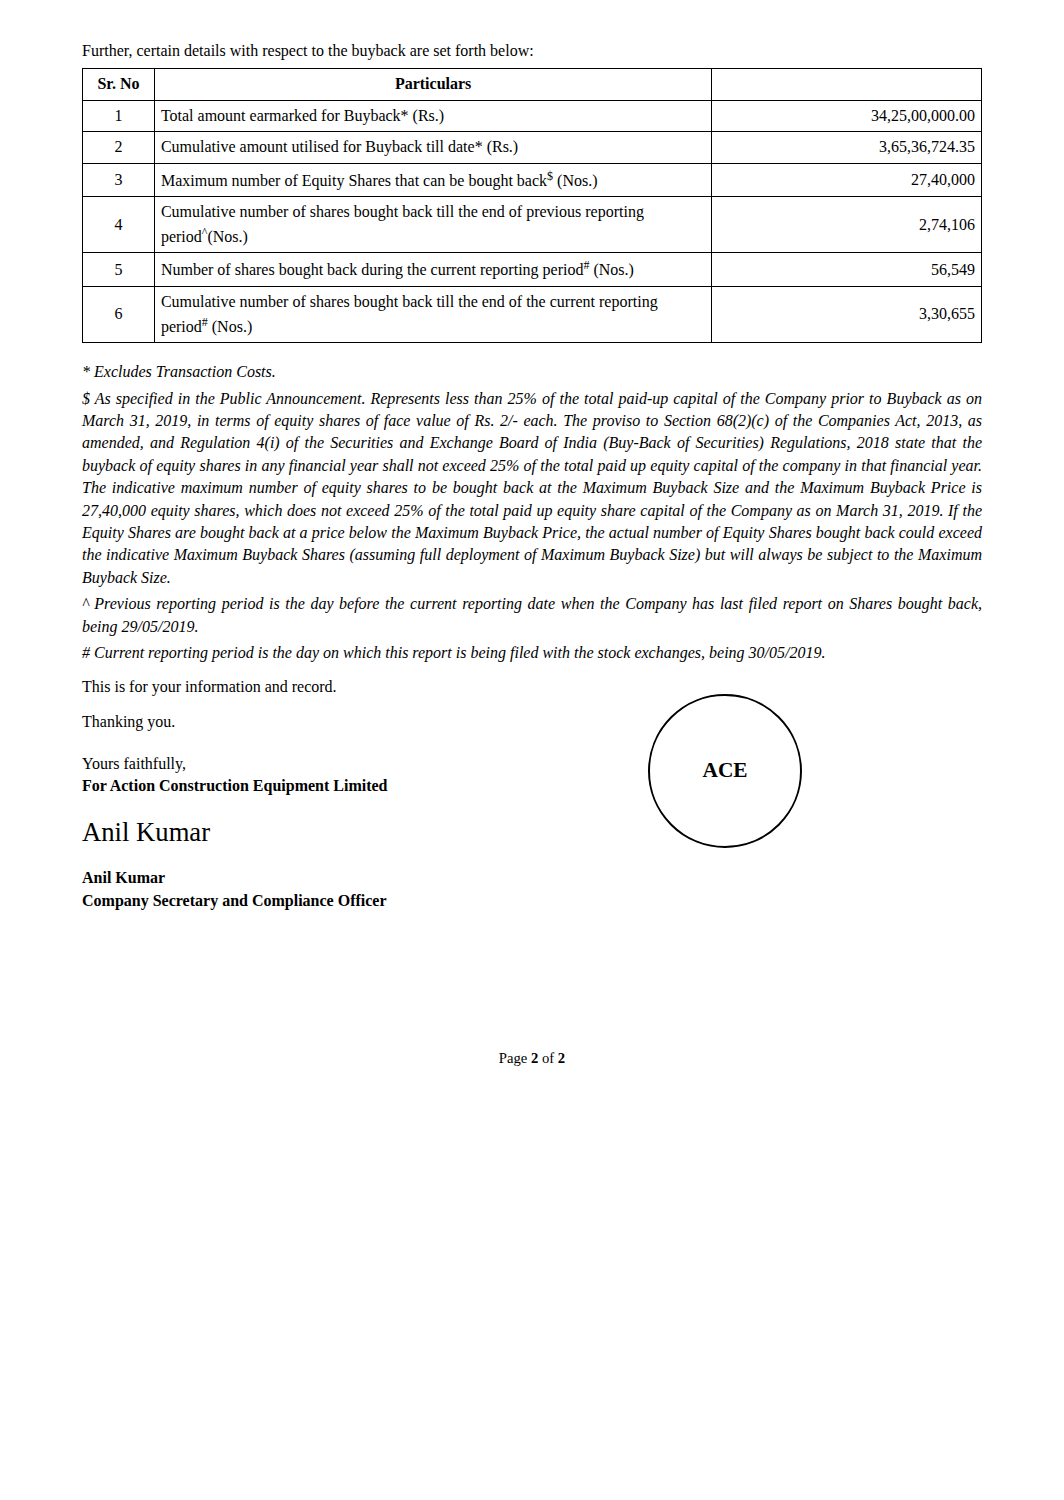Further, certain details with respect to the buyback are set forth below:
| Sr. No | Particulars | |
| --- | --- | --- |
| 1 | Total amount earmarked for Buyback* (Rs.) | 34,25,00,000.00 |
| 2 | Cumulative amount utilised for Buyback till date* (Rs.) | 3,65,36,724.35 |
| 3 | Maximum number of Equity Shares that can be bought back $ (Nos.) | 27,40,000 |
| 4 | Cumulative number of shares bought back till the end of previous reporting period ^ (Nos.) | 2,74,106 |
| 5 | Number of shares bought back during the current reporting period # (Nos.) | 56,549 |
| 6 | Cumulative number of shares bought back till the end of the current reporting period # (Nos.) | 3,30,655 |
* Excludes Transaction Costs.
$ As specified in the Public Announcement. Represents less than 25% of the total paid-up capital of the Company prior to Buyback as on March 31, 2019, in terms of equity shares of face value of Rs. 2/- each. The proviso to Section 68(2)(c) of the Companies Act, 2013, as amended, and Regulation 4(i) of the Securities and Exchange Board of India (Buy-Back of Securities) Regulations, 2018 state that the buyback of equity shares in any financial year shall not exceed 25% of the total paid up equity capital of the company in that financial year. The indicative maximum number of equity shares to be bought back at the Maximum Buyback Size and the Maximum Buyback Price is 27,40,000 equity shares, which does not exceed 25% of the total paid up equity share capital of the Company as on March 31, 2019. If the Equity Shares are bought back at a price below the Maximum Buyback Price, the actual number of Equity Shares bought back could exceed the indicative Maximum Buyback Shares (assuming full deployment of Maximum Buyback Size) but will always be subject to the Maximum Buyback Size.
^ Previous reporting period is the day before the current reporting date when the Company has last filed report on Shares bought back, being 29/05/2019.
# Current reporting period is the day on which this report is being filed with the stock exchanges, being 30/05/2019.
This is for your information and record.
Thanking you.
Yours faithfully,
For Action Construction Equipment Limited
ACE
Anil Kumar
Anil Kumar
Company Secretary and Compliance Officer
Page 2 of 2